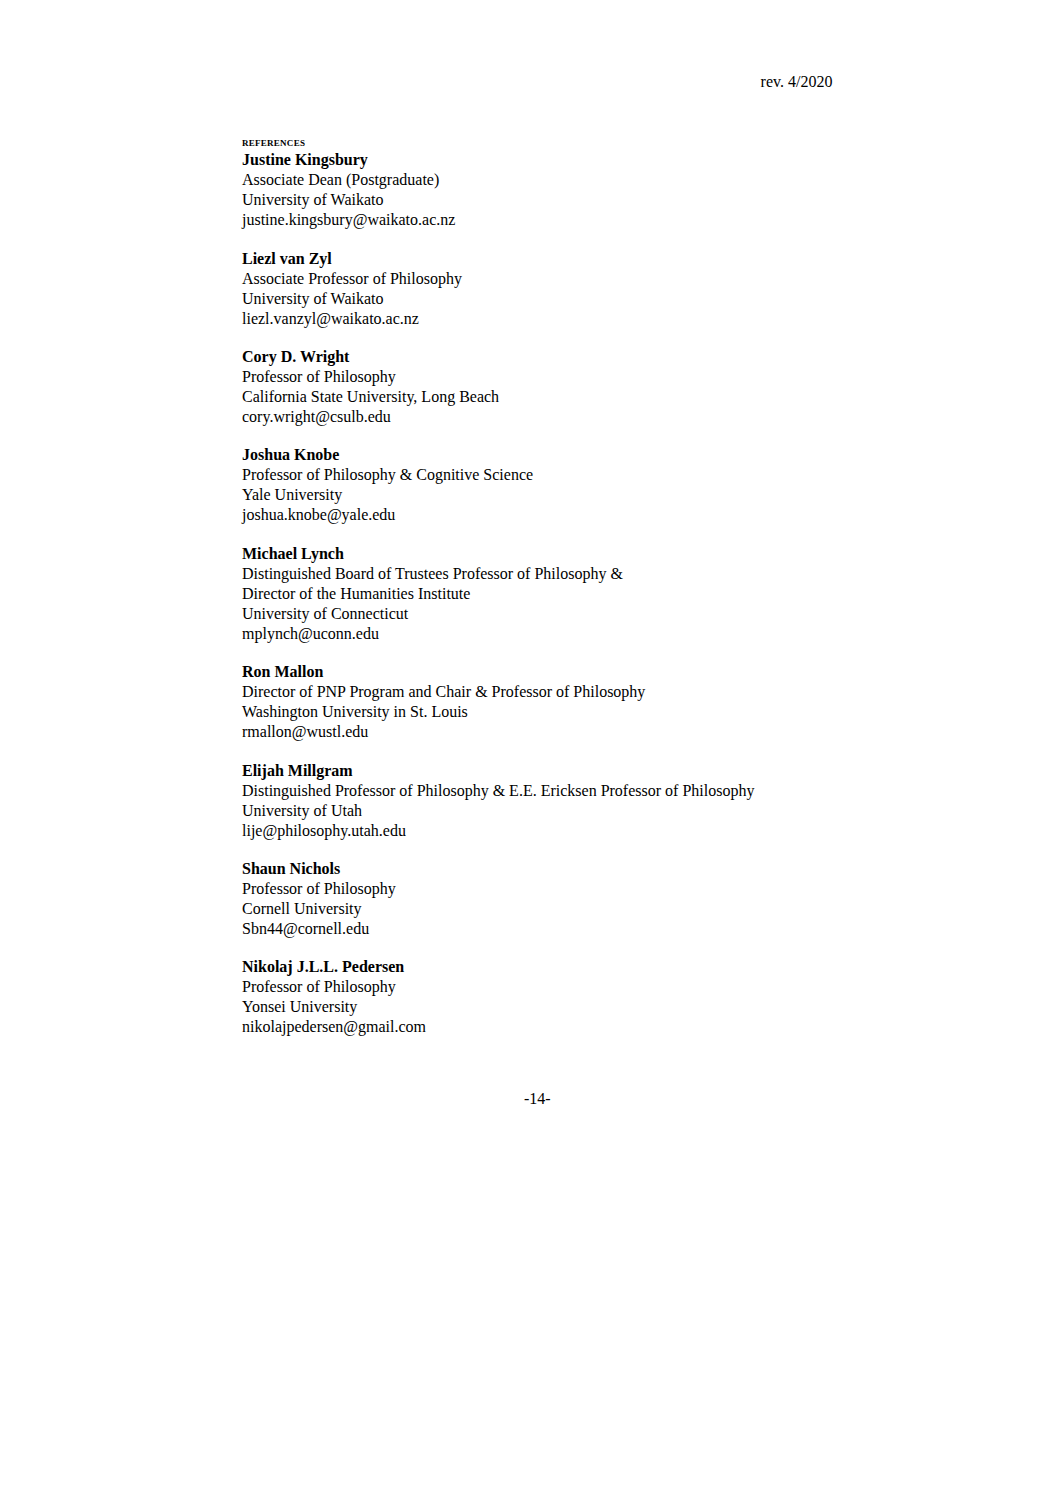rev. 4/2020
References
Justine Kingsbury
Associate Dean (Postgraduate)
University of Waikato
justine.kingsbury@waikato.ac.nz
Liezl van Zyl
Associate Professor of Philosophy
University of Waikato
liezl.vanzyl@waikato.ac.nz
Cory D. Wright
Professor of Philosophy
California State University, Long Beach
cory.wright@csulb.edu
Joshua Knobe
Professor of Philosophy & Cognitive Science
Yale University
joshua.knobe@yale.edu
Michael Lynch
Distinguished Board of Trustees Professor of Philosophy &
Director of the Humanities Institute
University of Connecticut
mplynch@uconn.edu
Ron Mallon
Director of PNP Program and Chair & Professor of Philosophy
Washington University in St. Louis
rmallon@wustl.edu
Elijah Millgram
Distinguished Professor of Philosophy & E.E. Ericksen Professor of Philosophy
University of Utah
lije@philosophy.utah.edu
Shaun Nichols
Professor of Philosophy
Cornell University
Sbn44@cornell.edu
Nikolaj J.L.L. Pedersen
Professor of Philosophy
Yonsei University
nikolajpedersen@gmail.com
-14-